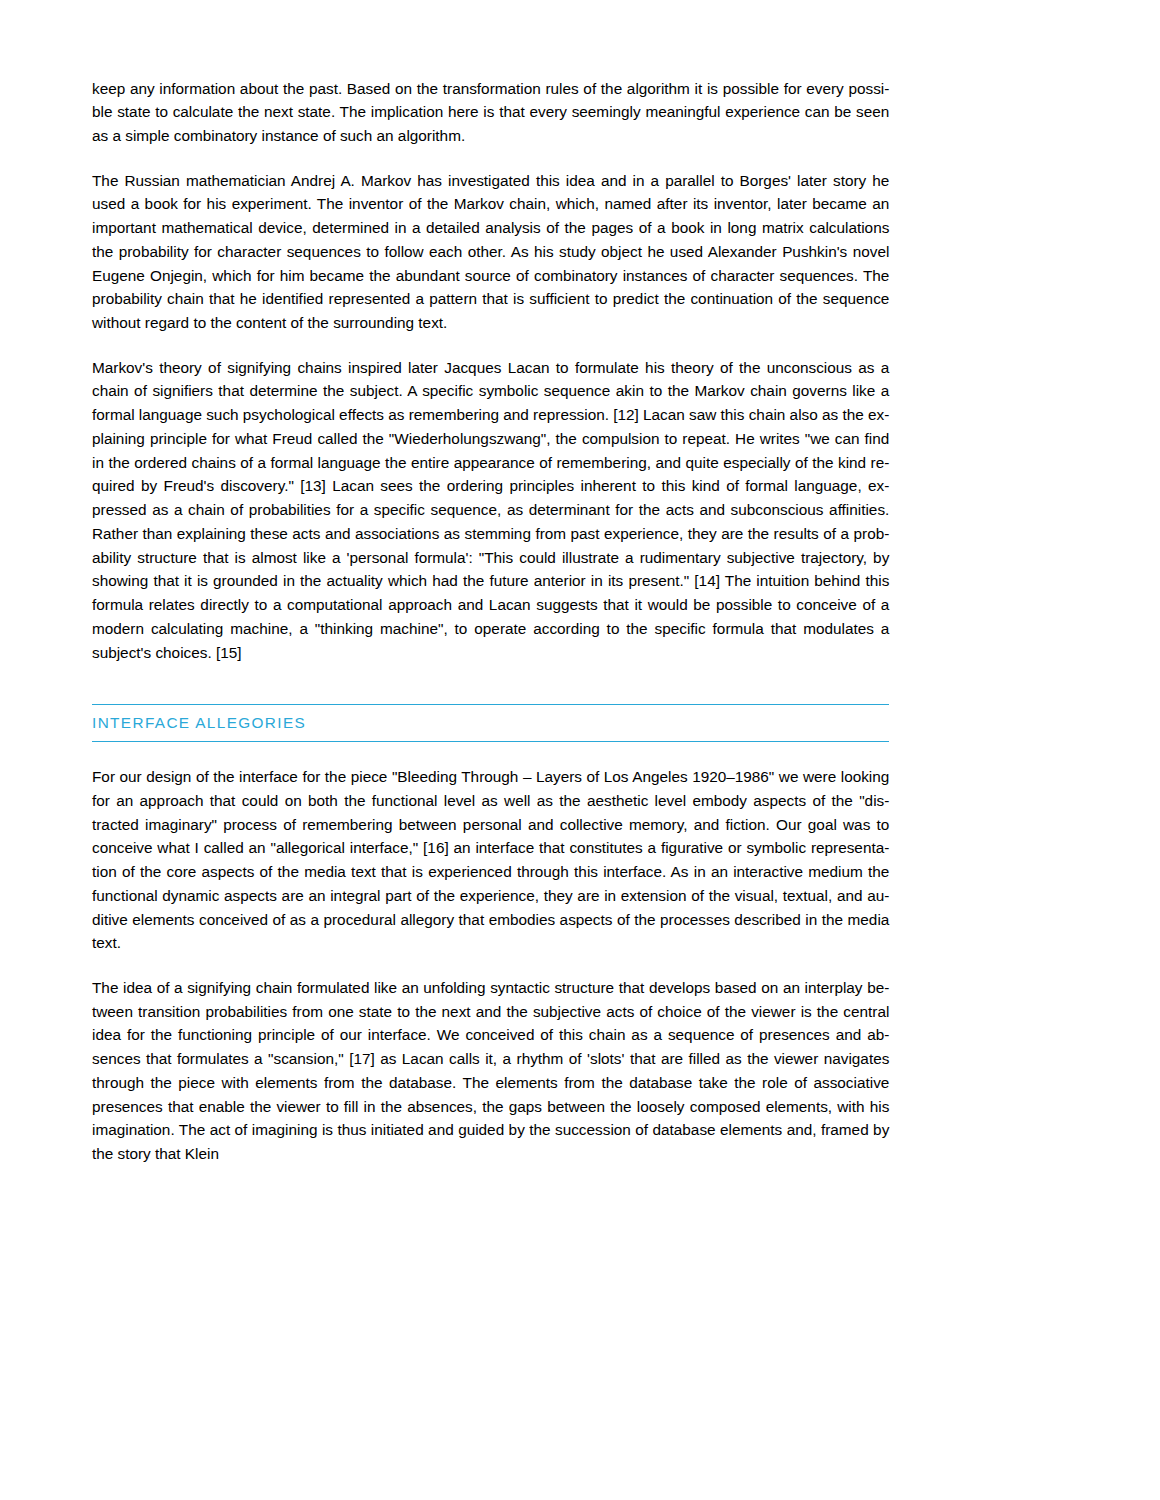keep any information about the past. Based on the transformation rules of the algorithm it is possible for every possible state to calculate the next state. The implication here is that every seemingly meaningful experience can be seen as a simple combinatory instance of such an algorithm.
The Russian mathematician Andrej A. Markov has investigated this idea and in a parallel to Borges' later story he used a book for his experiment. The inventor of the Markov chain, which, named after its inventor, later became an important mathematical device, determined in a detailed analysis of the pages of a book in long matrix calculations the probability for character sequences to follow each other. As his study object he used Alexander Pushkin's novel Eugene Onjegin, which for him became the abundant source of combinatory instances of character sequences. The probability chain that he identified represented a pattern that is sufficient to predict the continuation of the sequence without regard to the content of the surrounding text.
Markov's theory of signifying chains inspired later Jacques Lacan to formulate his theory of the unconscious as a chain of signifiers that determine the subject. A specific symbolic sequence akin to the Markov chain governs like a formal language such psychological effects as remembering and repression. [12] Lacan saw this chain also as the explaining principle for what Freud called the "Wiederholungszwang", the compulsion to repeat. He writes "we can find in the ordered chains of a formal language the entire appearance of remembering, and quite especially of the kind required by Freud's discovery." [13] Lacan sees the ordering principles inherent to this kind of formal language, expressed as a chain of probabilities for a specific sequence, as determinant for the acts and subconscious affinities. Rather than explaining these acts and associations as stemming from past experience, they are the results of a probability structure that is almost like a 'personal formula': "This could illustrate a rudimentary subjective trajectory, by showing that it is grounded in the actuality which had the future anterior in its present." [14] The intuition behind this formula relates directly to a computational approach and Lacan suggests that it would be possible to conceive of a modern calculating machine, a "thinking machine", to operate according to the specific formula that modulates a subject's choices. [15]
Interface Allegories
For our design of the interface for the piece "Bleeding Through – Layers of Los Angeles 1920–1986" we were looking for an approach that could on both the functional level as well as the aesthetic level embody aspects of the "distracted imaginary" process of remembering between personal and collective memory, and fiction. Our goal was to conceive what I called an "allegorical interface," [16] an interface that constitutes a figurative or symbolic representation of the core aspects of the media text that is experienced through this interface. As in an interactive medium the functional dynamic aspects are an integral part of the experience, they are in extension of the visual, textual, and auditive elements conceived of as a procedural allegory that embodies aspects of the processes described in the media text.
The idea of a signifying chain formulated like an unfolding syntactic structure that develops based on an interplay between transition probabilities from one state to the next and the subjective acts of choice of the viewer is the central idea for the functioning principle of our interface. We conceived of this chain as a sequence of presences and absences that formulates a "scansion," [17] as Lacan calls it, a rhythm of 'slots' that are filled as the viewer navigates through the piece with elements from the database. The elements from the database take the role of associative presences that enable the viewer to fill in the absences, the gaps between the loosely composed elements, with his imagination. The act of imagining is thus initiated and guided by the succession of database elements and, framed by the story that Klein